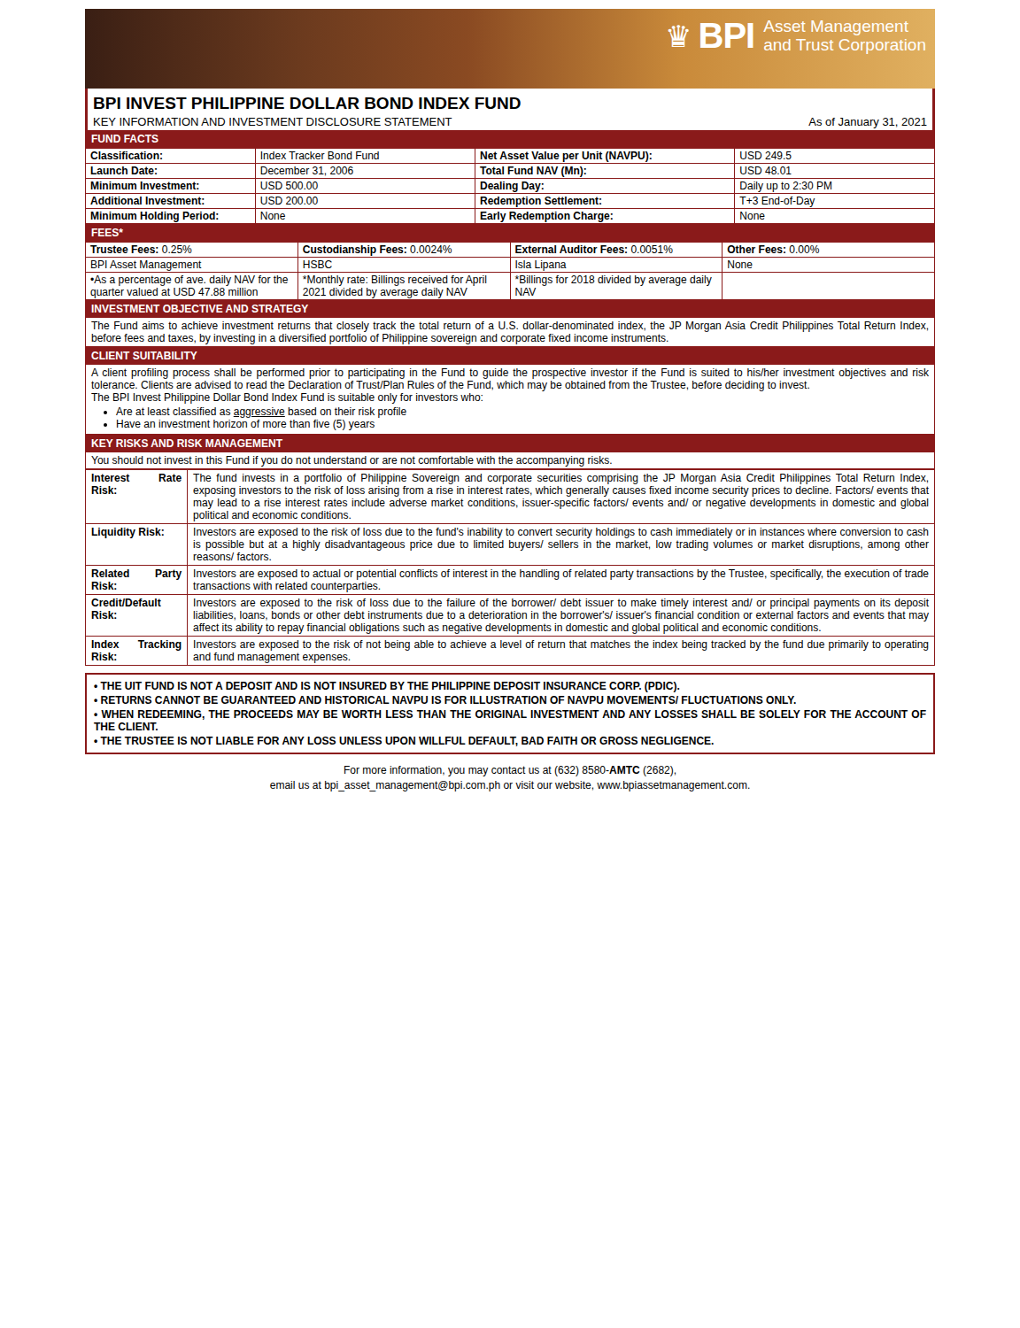♛ BPI Asset Management
and Trust Corporation
BPI INVEST PHILIPPINE DOLLAR BOND INDEX FUND
KEY INFORMATION AND INVESTMENT DISCLOSURE STATEMENT As of January 31, 2021
| FUND FACTS |
| Classification: | Index Tracker Bond Fund | Net Asset Value per Unit (NAVPU): | USD 249.5 |
| Launch Date: | December 31, 2006 | Total Fund NAV (Mn): | USD 48.01 |
| Minimum Investment: | USD 500.00 | Dealing Day: | Daily up to 2:30 PM |
| Additional Investment: | USD 200.00 | Redemption Settlement: | T+3 End-of-Day |
| Minimum Holding Period: | None | Early Redemption Charge: | None |
| FEES* |
| Trustee Fees: 0.25% | Custodianship Fees: 0.0024% | External Auditor Fees: 0.0051% | Other Fees: 0.00% |
| BPI Asset Management | HSBC | Isla Lipana | None |
| •As a percentage of ave. daily NAV for the quarter valued at USD 47.88 million | *Monthly rate: Billings received for April 2021 divided by average daily NAV | *Billings for 2018 divided by average daily NAV | |
| INVESTMENT OBJECTIVE AND STRATEGY |
The Fund aims to achieve investment returns that closely track the total return of a U.S. dollar-denominated index, the JP Morgan Asia Credit Philippines Total Return Index, before fees and taxes, by investing in a diversified portfolio of Philippine sovereign and corporate fixed income instruments.
| CLIENT SUITABILITY |
A client profiling process shall be performed prior to participating in the Fund to guide the prospective investor if the Fund is suited to his/her investment objectives and risk tolerance. Clients are advised to read the Declaration of Trust/Plan Rules of the Fund, which may be obtained from the Trustee, before deciding to invest.
The BPI Invest Philippine Dollar Bond Index Fund is suitable only for investors who:
Are at least classified as aggressive based on their risk profile
Have an investment horizon of more than five (5) years
| KEY RISKS AND RISK MANAGEMENT |
You should not invest in this Fund if you do not understand or are not comfortable with the accompanying risks.
| Interest Rate Risk: | The fund invests in a portfolio of Philippine Sovereign and corporate securities comprising the JP Morgan Asia Credit Philippines Total Return Index, exposing investors to the risk of loss arising from a rise in interest rates, which generally causes fixed income security prices to decline. Factors/ events that may lead to a rise interest rates include adverse market conditions, issuer-specific factors/ events and/ or negative developments in domestic and global political and economic conditions. |
| Liquidity Risk: | Investors are exposed to the risk of loss due to the fund's inability to convert security holdings to cash immediately or in instances where conversion to cash is possible but at a highly disadvantageous price due to limited buyers/ sellers in the market, low trading volumes or market disruptions, among other reasons/ factors. |
| Related Party Risk: | Investors are exposed to actual or potential conflicts of interest in the handling of related party transactions by the Trustee, specifically, the execution of trade transactions with related counterparties. |
| Credit/Default Risk: | Investors are exposed to the risk of loss due to the failure of the borrower/ debt issuer to make timely interest and/ or principal payments on its deposit liabilities, loans, bonds or other debt instruments due to a deterioration in the borrower's/ issuer's financial condition or external factors and events that may affect its ability to repay financial obligations such as negative developments in domestic and global political and economic conditions. |
| Index Tracking Risk: | Investors are exposed to the risk of not being able to achieve a level of return that matches the index being tracked by the fund due primarily to operating and fund management expenses. |
• THE UIT FUND IS NOT A DEPOSIT AND IS NOT INSURED BY THE PHILIPPINE DEPOSIT INSURANCE CORP. (PDIC).
• RETURNS CANNOT BE GUARANTEED AND HISTORICAL NAVPU IS FOR ILLUSTRATION OF NAVPU MOVEMENTS/ FLUCTUATIONS ONLY.
• WHEN REDEEMING, THE PROCEEDS MAY BE WORTH LESS THAN THE ORIGINAL INVESTMENT AND ANY LOSSES SHALL BE SOLELY FOR THE ACCOUNT OF THE CLIENT.
• THE TRUSTEE IS NOT LIABLE FOR ANY LOSS UNLESS UPON WILLFUL DEFAULT, BAD FAITH OR GROSS NEGLIGENCE.
For more information, you may contact us at (632) 8580-AMTC (2682),
email us at bpi_asset_management@bpi.com.ph or visit our website, www.bpiassetmanagement.com.